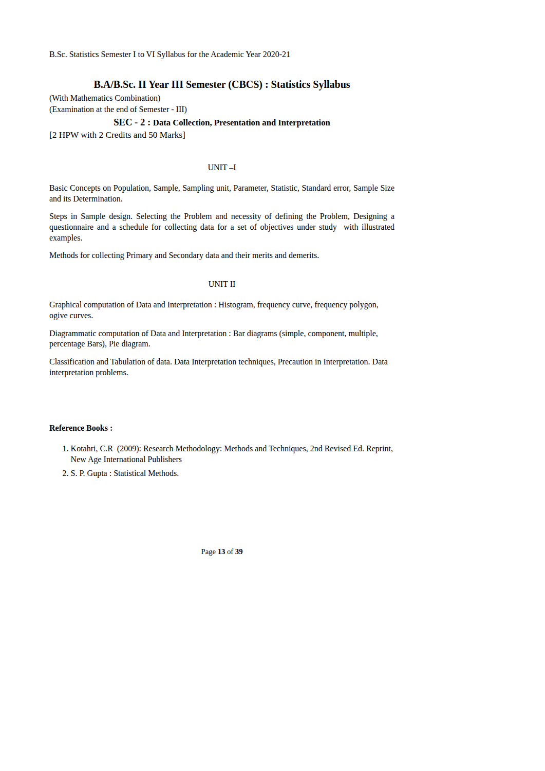B.Sc. Statistics Semester I to VI Syllabus for the Academic Year 2020-21
B.A/B.Sc. II Year III Semester (CBCS) : Statistics Syllabus
(With Mathematics Combination)
(Examination at the end of Semester - III)
SEC - 2 : Data Collection, Presentation and Interpretation
[2 HPW with 2 Credits and 50 Marks]
UNIT –I
Basic Concepts on Population, Sample, Sampling unit, Parameter, Statistic, Standard error, Sample Size and its Determination.
Steps in Sample design. Selecting the Problem and necessity of defining the Problem, Designing a questionnaire and a schedule for collecting data for a set of objectives under study with illustrated examples.
Methods for collecting Primary and Secondary data and their merits and demerits.
UNIT II
Graphical computation of Data and Interpretation : Histogram, frequency curve, frequency polygon, ogive curves.
Diagrammatic computation of Data and Interpretation : Bar diagrams (simple, component, multiple, percentage Bars), Pie diagram.
Classification and Tabulation of data. Data Interpretation techniques, Precaution in Interpretation. Data interpretation problems.
Reference Books :
Kotahri, C.R (2009): Research Methodology: Methods and Techniques, 2nd Revised Ed. Reprint, New Age International Publishers
S. P. Gupta : Statistical Methods.
Page 13 of 39